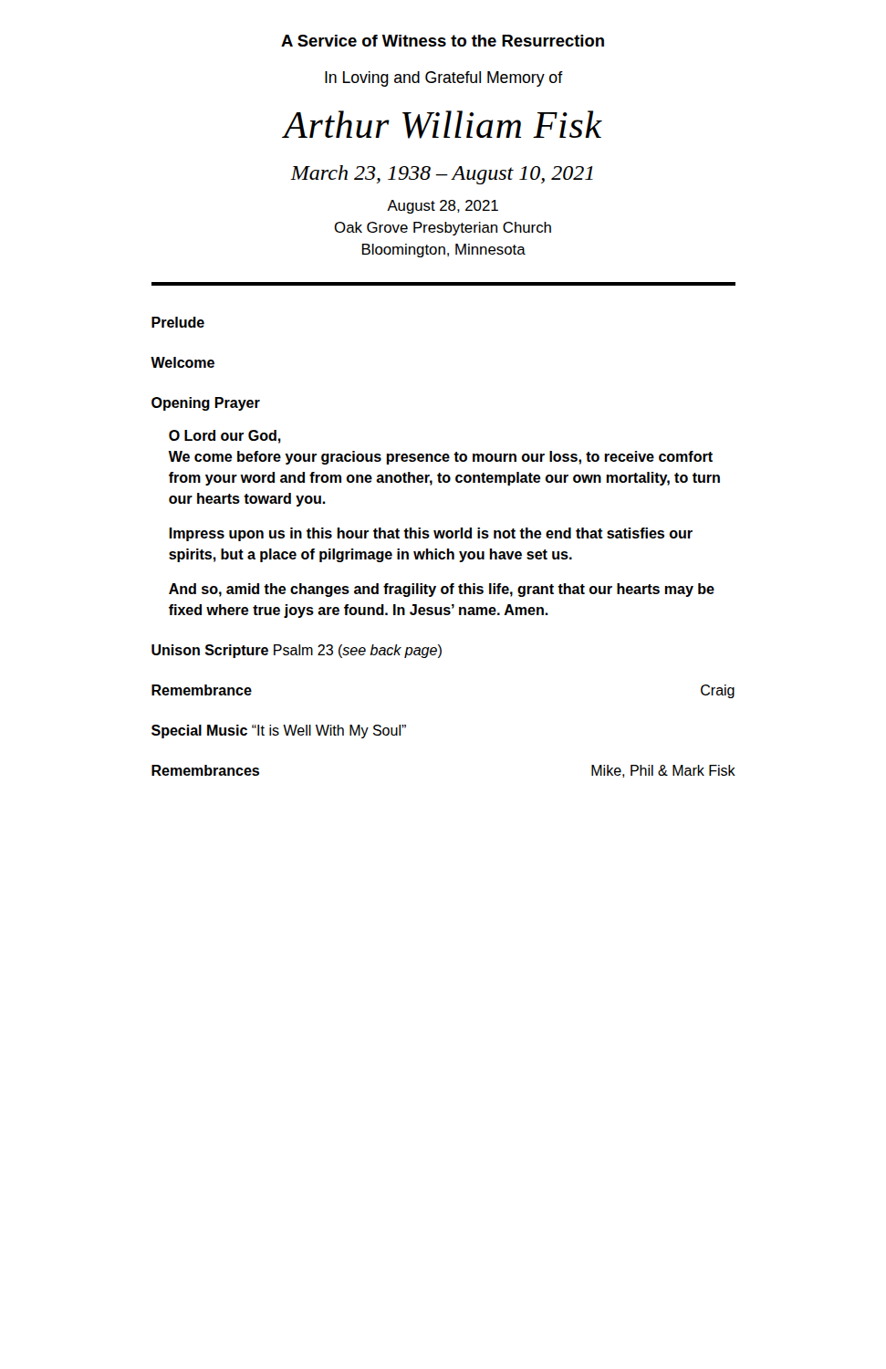A Service of Witness to the Resurrection
In Loving and Grateful Memory of
Arthur William Fisk
March 23, 1938 – August 10, 2021
August 28, 2021
Oak Grove Presbyterian Church
Bloomington, Minnesota
Prelude
Welcome
Opening Prayer
O Lord our God,
We come before your gracious presence to mourn our loss, to receive comfort from your word and from one another, to contemplate our own mortality, to turn our hearts toward you.
Impress upon us in this hour that this world is not the end that satisfies our spirits, but a place of pilgrimage in which you have set us.
And so, amid the changes and fragility of this life, grant that our hearts may be fixed where true joys are found. In Jesus’ name. Amen.
Unison Scripture Psalm 23 (see back page)
Remembrance Craig
Special Music “It is Well With My Soul”
Remembrances Mike, Phil & Mark Fisk